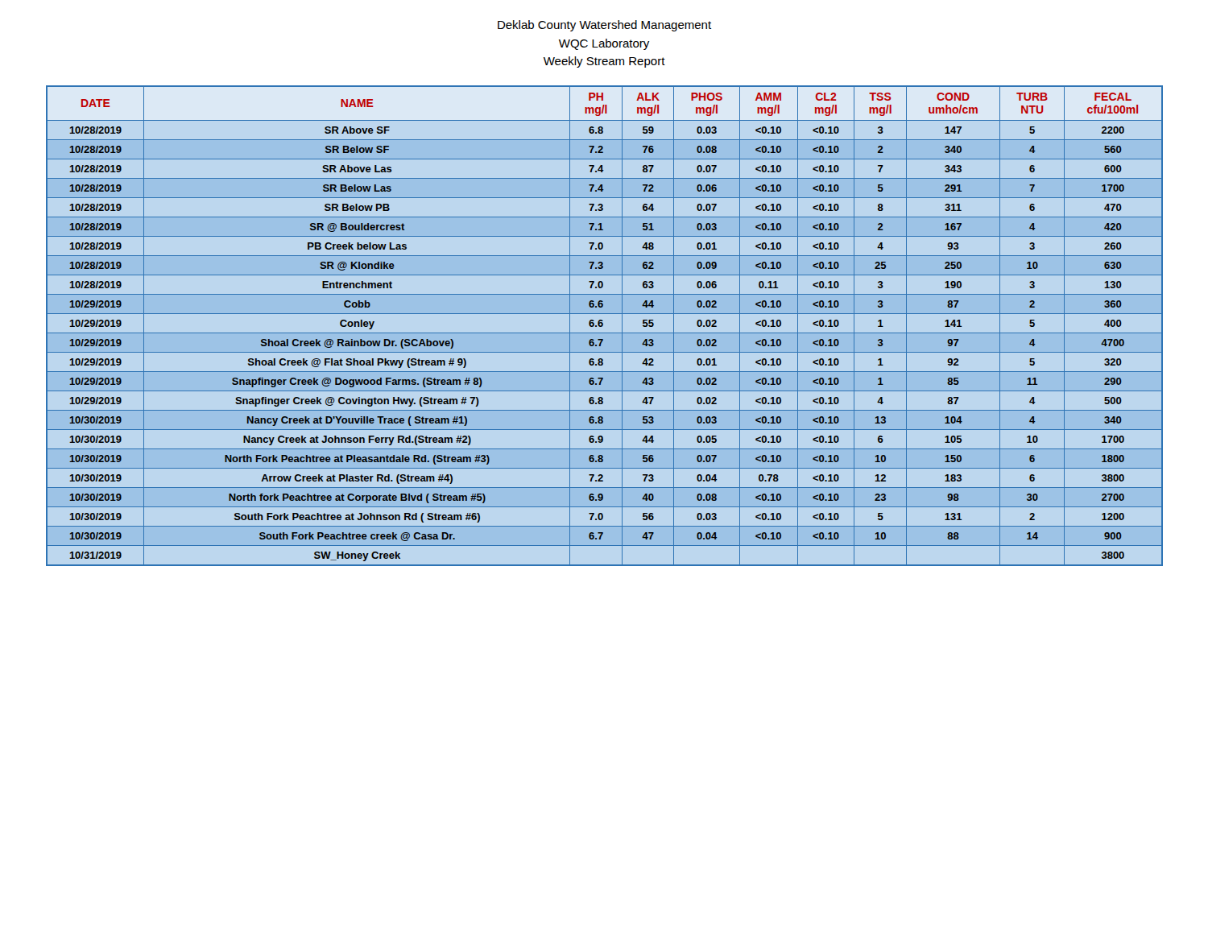Deklab County Watershed Management
WQC Laboratory
Weekly Stream Report
| DATE | NAME | PH mg/l | ALK mg/l | PHOS mg/l | AMM mg/l | CL2 mg/l | TSS mg/l | COND umho/cm | TURB NTU | FECAL cfu/100ml |
| --- | --- | --- | --- | --- | --- | --- | --- | --- | --- | --- |
| 10/28/2019 | SR Above SF | 6.8 | 59 | 0.03 | <0.10 | <0.10 | 3 | 147 | 5 | 2200 |
| 10/28/2019 | SR Below SF | 7.2 | 76 | 0.08 | <0.10 | <0.10 | 2 | 340 | 4 | 560 |
| 10/28/2019 | SR Above Las | 7.4 | 87 | 0.07 | <0.10 | <0.10 | 7 | 343 | 6 | 600 |
| 10/28/2019 | SR Below Las | 7.4 | 72 | 0.06 | <0.10 | <0.10 | 5 | 291 | 7 | 1700 |
| 10/28/2019 | SR Below PB | 7.3 | 64 | 0.07 | <0.10 | <0.10 | 8 | 311 | 6 | 470 |
| 10/28/2019 | SR @ Bouldercrest | 7.1 | 51 | 0.03 | <0.10 | <0.10 | 2 | 167 | 4 | 420 |
| 10/28/2019 | PB Creek below Las | 7.0 | 48 | 0.01 | <0.10 | <0.10 | 4 | 93 | 3 | 260 |
| 10/28/2019 | SR @ Klondike | 7.3 | 62 | 0.09 | <0.10 | <0.10 | 25 | 250 | 10 | 630 |
| 10/28/2019 | Entrenchment | 7.0 | 63 | 0.06 | 0.11 | <0.10 | 3 | 190 | 3 | 130 |
| 10/29/2019 | Cobb | 6.6 | 44 | 0.02 | <0.10 | <0.10 | 3 | 87 | 2 | 360 |
| 10/29/2019 | Conley | 6.6 | 55 | 0.02 | <0.10 | <0.10 | 1 | 141 | 5 | 400 |
| 10/29/2019 | Shoal Creek @ Rainbow Dr. (SCAbove) | 6.7 | 43 | 0.02 | <0.10 | <0.10 | 3 | 97 | 4 | 4700 |
| 10/29/2019 | Shoal Creek @ Flat Shoal Pkwy (Stream # 9) | 6.8 | 42 | 0.01 | <0.10 | <0.10 | 1 | 92 | 5 | 320 |
| 10/29/2019 | Snapfinger Creek @ Dogwood Farms. (Stream # 8) | 6.7 | 43 | 0.02 | <0.10 | <0.10 | 1 | 85 | 11 | 290 |
| 10/29/2019 | Snapfinger Creek @ Covington Hwy. (Stream # 7) | 6.8 | 47 | 0.02 | <0.10 | <0.10 | 4 | 87 | 4 | 500 |
| 10/30/2019 | Nancy Creek at D'Youville Trace ( Stream #1) | 6.8 | 53 | 0.03 | <0.10 | <0.10 | 13 | 104 | 4 | 340 |
| 10/30/2019 | Nancy Creek at Johnson Ferry Rd.(Stream #2) | 6.9 | 44 | 0.05 | <0.10 | <0.10 | 6 | 105 | 10 | 1700 |
| 10/30/2019 | North Fork Peachtree at Pleasantdale Rd. (Stream #3) | 6.8 | 56 | 0.07 | <0.10 | <0.10 | 10 | 150 | 6 | 1800 |
| 10/30/2019 | Arrow Creek at Plaster Rd. (Stream #4) | 7.2 | 73 | 0.04 | 0.78 | <0.10 | 12 | 183 | 6 | 3800 |
| 10/30/2019 | North fork Peachtree at Corporate Blvd ( Stream #5) | 6.9 | 40 | 0.08 | <0.10 | <0.10 | 23 | 98 | 30 | 2700 |
| 10/30/2019 | South Fork Peachtree at Johnson Rd ( Stream #6) | 7.0 | 56 | 0.03 | <0.10 | <0.10 | 5 | 131 | 2 | 1200 |
| 10/30/2019 | South Fork Peachtree creek @ Casa Dr. | 6.7 | 47 | 0.04 | <0.10 | <0.10 | 10 | 88 | 14 | 900 |
| 10/31/2019 | SW_Honey Creek | | | | | | | | | 3800 |